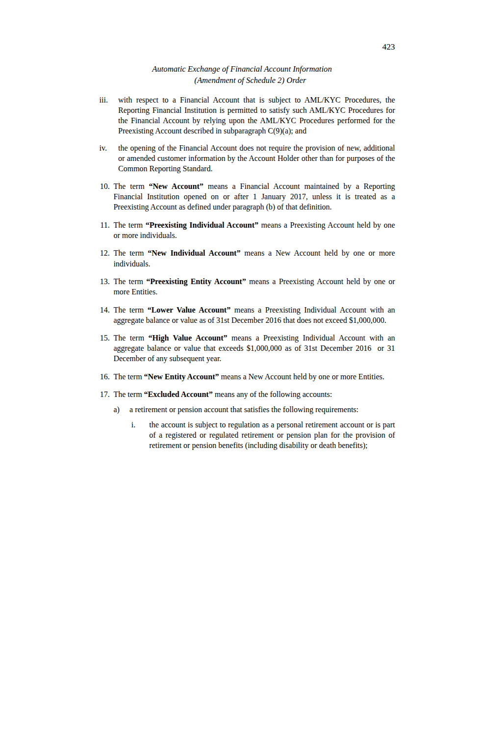423
Automatic Exchange of Financial Account Information (Amendment of Schedule 2) Order
iii. with respect to a Financial Account that is subject to AML/KYC Procedures, the Reporting Financial Institution is permitted to satisfy such AML/KYC Procedures for the Financial Account by relying upon the AML/KYC Procedures performed for the Preexisting Account described in subparagraph C(9)(a); and
iv. the opening of the Financial Account does not require the provision of new, additional or amended customer information by the Account Holder other than for purposes of the Common Reporting Standard.
10. The term “New Account” means a Financial Account maintained by a Reporting Financial Institution opened on or after 1 January 2017, unless it is treated as a Preexisting Account as defined under paragraph (b) of that definition.
11. The term “Preexisting Individual Account” means a Preexisting Account held by one or more individuals.
12. The term “New Individual Account” means a New Account held by one or more individuals.
13. The term “Preexisting Entity Account” means a Preexisting Account held by one or more Entities.
14. The term “Lower Value Account” means a Preexisting Individual Account with an aggregate balance or value as of 31st December 2016 that does not exceed $1,000,000.
15. The term “High Value Account” means a Preexisting Individual Account with an aggregate balance or value that exceeds $1,000,000 as of 31st December 2016 or 31 December of any subsequent year.
16. The term “New Entity Account” means a New Account held by one or more Entities.
17. The term “Excluded Account” means any of the following accounts:
a) a retirement or pension account that satisfies the following requirements:
i. the account is subject to regulation as a personal retirement account or is part of a registered or regulated retirement or pension plan for the provision of retirement or pension benefits (including disability or death benefits);